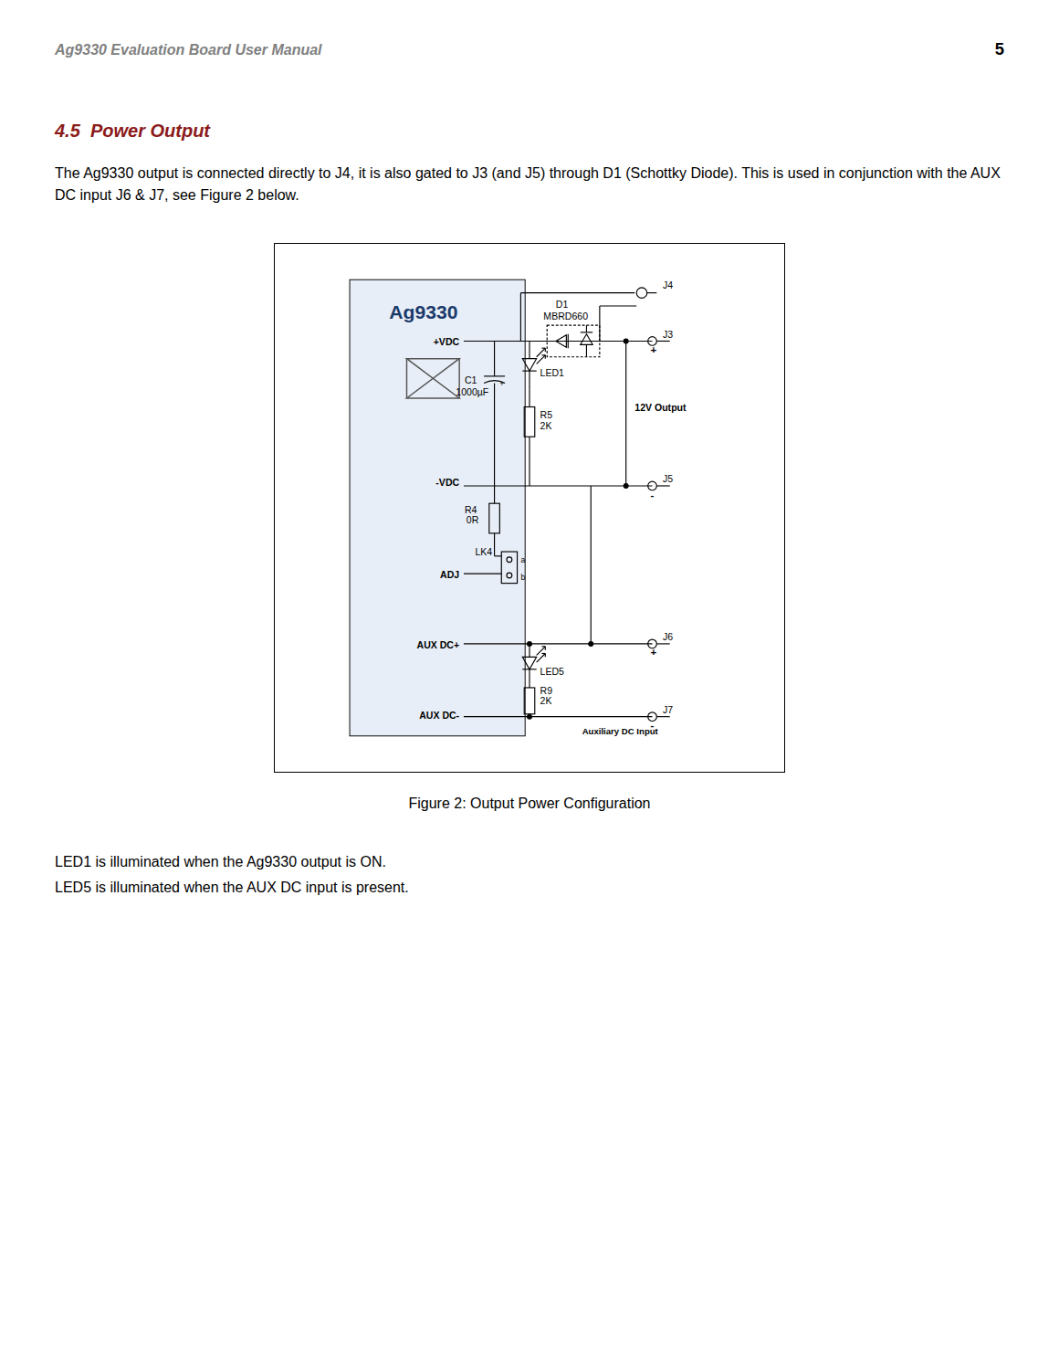Ag9330 Evaluation Board User Manual 5
4.5 Power Output
The Ag9330 output is connected directly to J4, it is also gated to J3 (and J5) through D1 (Schottky Diode). This is used in conjunction with the AUX DC input J6 & J7, see Figure 2 below.
Ag9330 +VDC -VDC ADJ AUX DC+ AUX DC- J4 J3 J5 J6 J7 + - + - D1 MBRD660 LED1 LED5 C1 1000µF + R5 2K R9 2K R4 0R LK4 a b 12V Output Auxiliary DC Input
Figure 2: Output Power Configuration
LED1 is illuminated when the Ag9330 output is ON.
LED5 is illuminated when the AUX DC input is present.